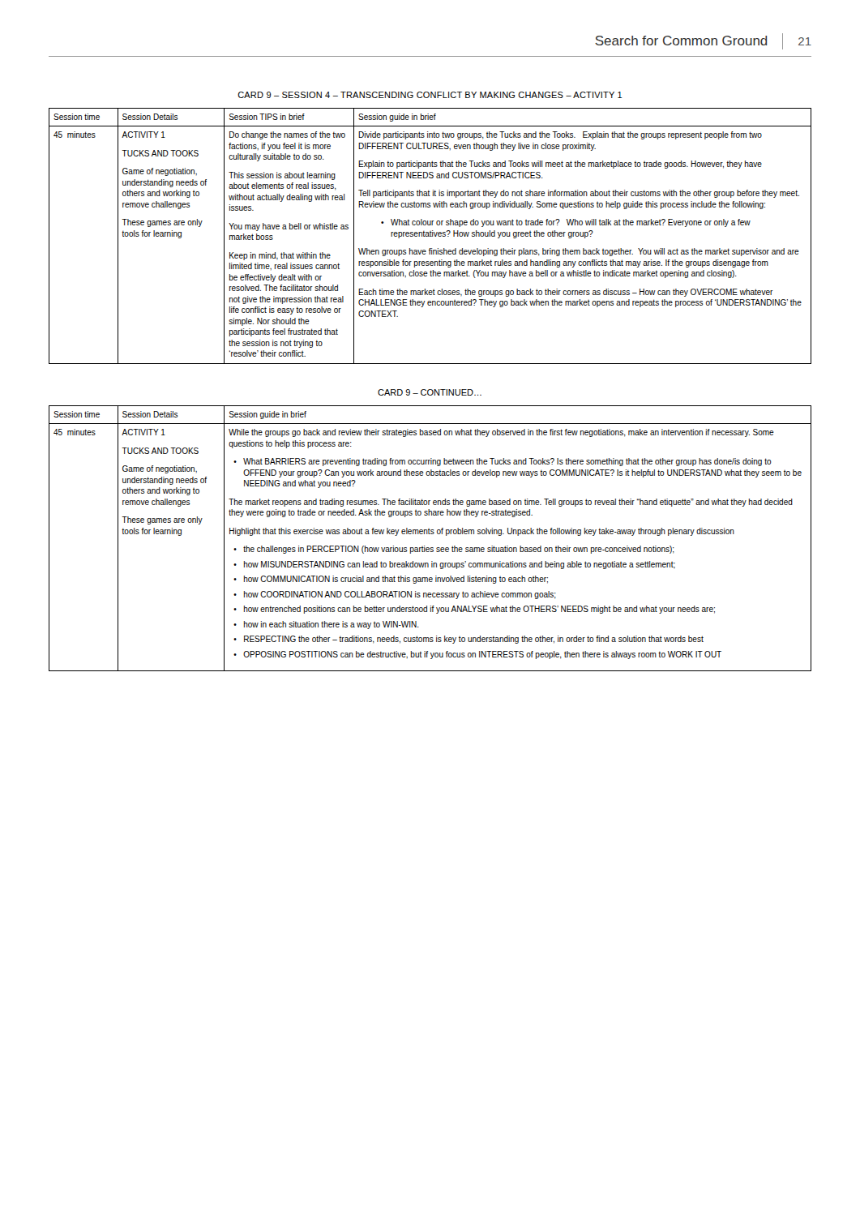Search for Common Ground 21
CARD 9 – SESSION 4 – TRANSCENDING CONFLICT BY MAKING CHANGES – ACTIVITY 1
| Session time | Session Details | Session TIPS in brief | Session guide in brief |
| --- | --- | --- | --- |
| 45 minutes | ACTIVITY 1 TUCKS AND TOOKS Game of negotiation, understanding needs of others and working to remove challenges These games are only tools for learning | Do change the names of the two factions, if you feel it is more culturally suitable to do so. This session is about learning about elements of real issues, without actually dealing with real issues. You may have a bell or whistle as market boss Keep in mind, that within the limited time, real issues cannot be effectively dealt with or resolved. The facilitator should not give the impression that real life conflict is easy to resolve or simple. Nor should the participants feel frustrated that the session is not trying to ‘resolve’ their conflict. | Divide participants into two groups, the Tucks and the Tooks. Explain that the groups represent people from two DIFFERENT CULTURES, even though they live in close proximity. Explain to participants that the Tucks and Tooks will meet at the marketplace to trade goods. However, they have DIFFERENT NEEDS and CUSTOMS/PRACTICES. Tell participants that it is important they do not share information about their customs with the other group before they meet. Review the customs with each group individually. Some questions to help guide this process include the following: What colour or shape do you want to trade for? Who will talk at the market? Everyone or only a few representatives? How should you greet the other group? When groups have finished developing their plans, bring them back together. You will act as the market supervisor and are responsible for presenting the market rules and handling any conflicts that may arise. If the groups disengage from conversation, close the market. (You may have a bell or a whistle to indicate market opening and closing). Each time the market closes, the groups go back to their corners as discuss – How can they OVERCOME whatever CHALLENGE they encountered? They go back when the market opens and repeats the process of ‘UNDERSTANDING’ the CONTEXT. |
CARD 9 – CONTINUED…
| Session time | Session Details | Session guide in brief |
| --- | --- | --- |
| 45 minutes | ACTIVITY 1 TUCKS AND TOOKS Game of negotiation, understanding needs of others and working to remove challenges These games are only tools for learning | While the groups go back and review their strategies based on what they observed in the first few negotiations, make an intervention if necessary. Some questions to help this process are: What BARRIERS are preventing trading from occurring between the Tucks and Tooks? Is there something that the other group has done/is doing to OFFEND your group? Can you work around these obstacles or develop new ways to COMMUNICATE? Is it helpful to UNDERSTAND what they seem to be NEEDING and what you need? The market reopens and trading resumes. The facilitator ends the game based on time. Tell groups to reveal their “hand etiquette” and what they had decided they were going to trade or needed. Ask the groups to share how they re-strategised. Highlight that this exercise was about a few key elements of problem solving. Unpack the following key take-away through plenary discussion the challenges in PERCEPTION (how various parties see the same situation based on their own pre-conceived notions); how MISUNDERSTANDING can lead to breakdown in groups’ communications and being able to negotiate a settlement; how COMMUNICATION is crucial and that this game involved listening to each other; how COORDINATION AND COLLABORATION is necessary to achieve common goals; how entrenched positions can be better understood if you ANALYSE what the OTHERS’ NEEDS might be and what your needs are; how in each situation there is a way to WIN-WIN. RESPECTING the other – traditions, needs, customs is key to understanding the other, in order to find a solution that words best OPPOSING POSTITIONS can be destructive, but if you focus on INTERESTS of people, then there is always room to WORK IT OUT |